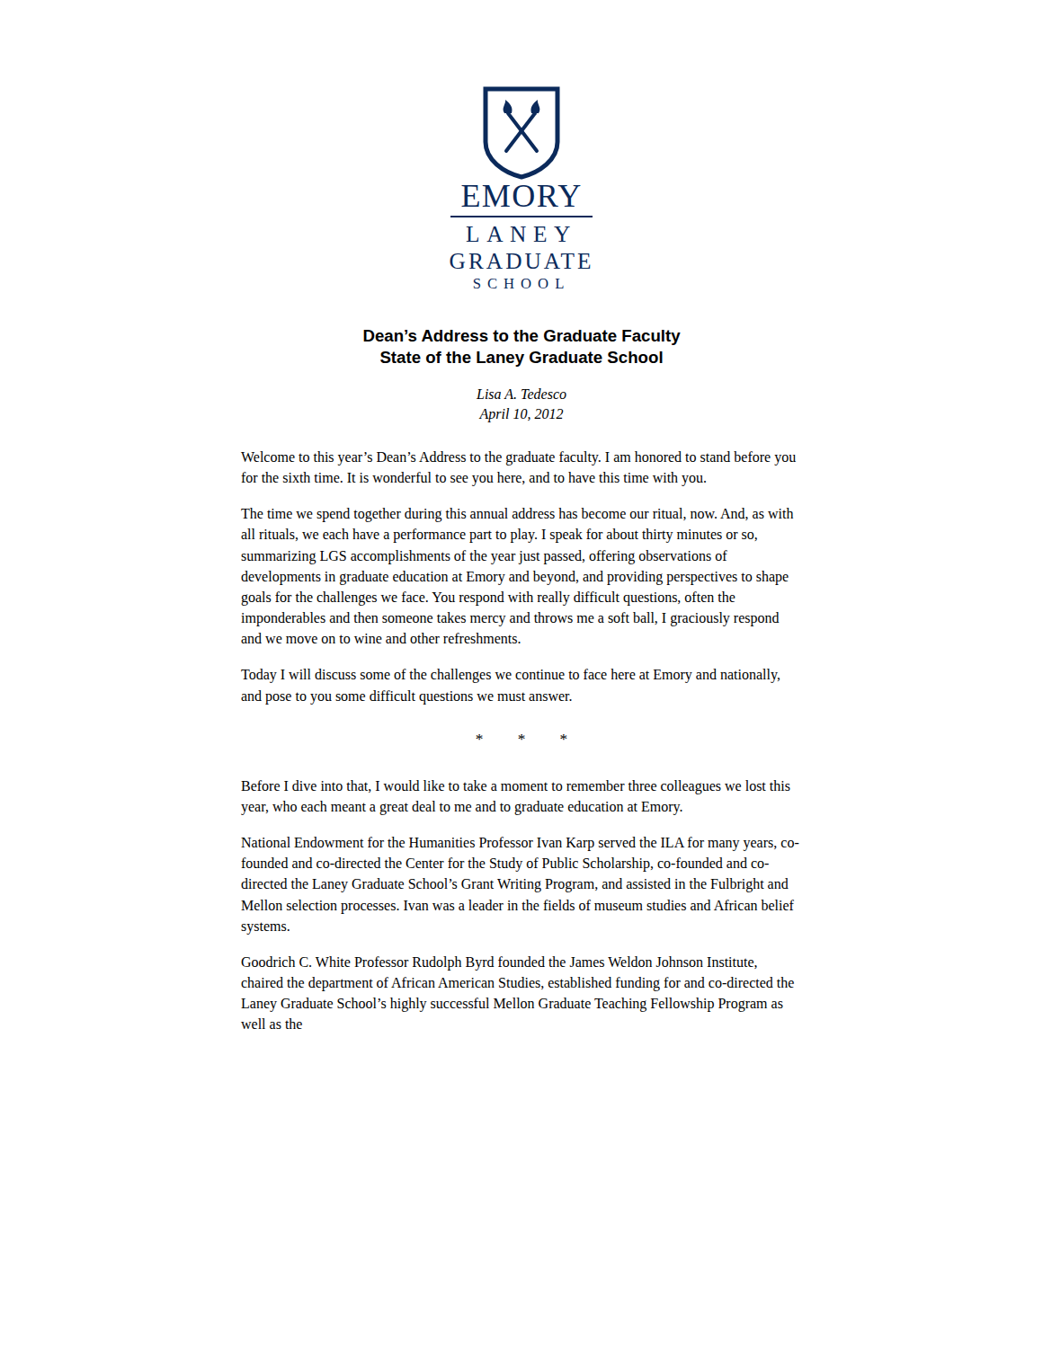EMORY
LANEY
GRADUATE
SCHOOL
Dean’s Address to the Graduate FacultyState of the Laney Graduate School
Lisa A. Tedesco
April 10, 2012
Welcome to this year’s Dean’s Address to the graduate faculty. I am honored to stand before you for the sixth time. It is wonderful to see you here, and to have this time with you.
The time we spend together during this annual address has become our ritual, now. And, as with all rituals, we each have a performance part to play. I speak for about thirty minutes or so, summarizing LGS accomplishments of the year just passed, offering observations of developments in graduate education at Emory and beyond, and providing perspectives to shape goals for the challenges we face. You respond with really difficult questions, often the imponderables and then someone takes mercy and throws me a soft ball, I graciously respond and we move on to wine and other refreshments.
Today I will discuss some of the challenges we continue to face here at Emory and nationally, and pose to you some difficult questions we must answer.
***
Before I dive into that, I would like to take a moment to remember three colleagues we lost this year, who each meant a great deal to me and to graduate education at Emory.
National Endowment for the Humanities Professor Ivan Karp served the ILA for many years, co-founded and co-directed the Center for the Study of Public Scholarship, co-founded and co-directed the Laney Graduate School’s Grant Writing Program, and assisted in the Fulbright and Mellon selection processes. Ivan was a leader in the fields of museum studies and African belief systems.
Goodrich C. White Professor Rudolph Byrd founded the James Weldon Johnson Institute, chaired the department of African American Studies, established funding for and co-directed the Laney Graduate School’s highly successful Mellon Graduate Teaching Fellowship Program as well as the